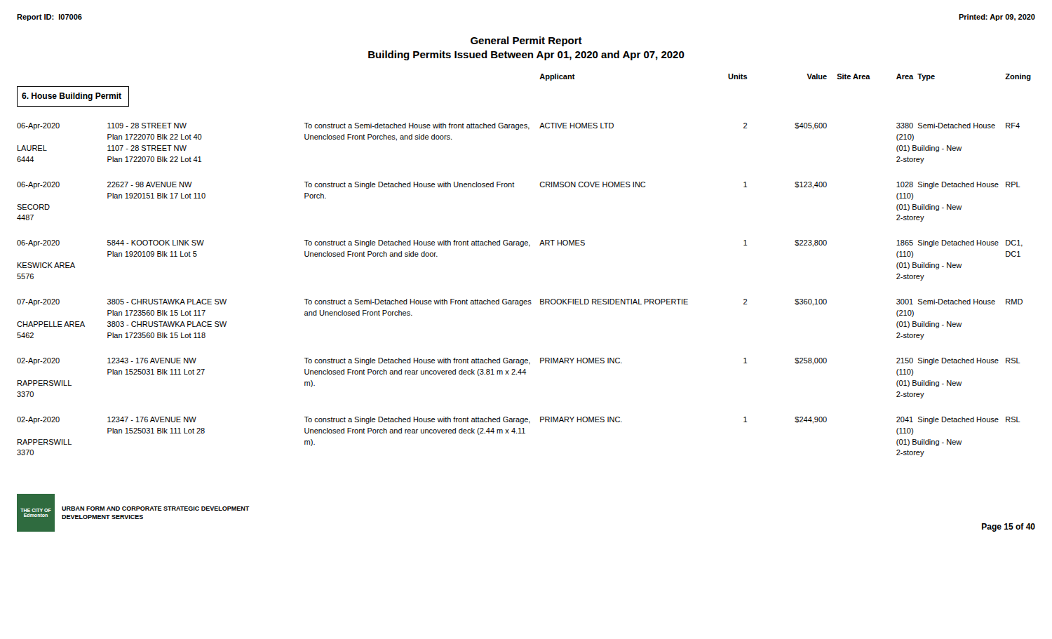Report ID: I07006
Printed: Apr 09, 2020
General Permit Report
Building Permits Issued Between Apr 01, 2020 and Apr 07, 2020
| | | | Applicant | Units | Value | Site Area | Area Type | Zoning |
| --- | --- | --- | --- | --- | --- | --- | --- | --- |
| 6. House Building Permit |
| 06-Apr-2020 LAUREL 6444 | 1109 - 28 STREET NW Plan 1722070 Blk 22 Lot 40 1107 - 28 STREET NW Plan 1722070 Blk 22 Lot 41 | To construct a Semi-detached House with front attached Garages, Unenclosed Front Porches, and side doors. | ACTIVE HOMES LTD | 2 | $405,600 | | 3380 Semi-Detached House (210) (01) Building - New 2-storey | RF4 |
| 06-Apr-2020 SECORD 4487 | 22627 - 98 AVENUE NW Plan 1920151 Blk 17 Lot 110 | To construct a Single Detached House with Unenclosed Front Porch. | CRIMSON COVE HOMES INC | 1 | $123,400 | | 1028 Single Detached House (110) (01) Building - New 2-storey | RPL |
| 06-Apr-2020 KESWICK AREA 5576 | 5844 - KOOTOOK LINK SW Plan 1920109 Blk 11 Lot 5 | To construct a Single Detached House with front attached Garage, Unenclosed Front Porch and side door. | ART HOMES | 1 | $223,800 | | 1865 Single Detached House (110) (01) Building - New 2-storey | DC1, DC1 |
| 07-Apr-2020 CHAPPELLE AREA 5462 | 3805 - CHRUSTAWKA PLACE SW Plan 1723560 Blk 15 Lot 117 3803 - CHRUSTAWKA PLACE SW Plan 1723560 Blk 15 Lot 118 | To construct a Semi-Detached House with Front attached Garages and Unenclosed Front Porches. | BROOKFIELD RESIDENTIAL PROPERTIE | 2 | $360,100 | | 3001 Semi-Detached House (210) (01) Building - New 2-storey | RMD |
| 02-Apr-2020 RAPPERSWILL 3370 | 12343 - 176 AVENUE NW Plan 1525031 Blk 111 Lot 27 | To construct a Single Detached House with front attached Garage, Unenclosed Front Porch and rear uncovered deck (3.81 m x 2.44 m). | PRIMARY HOMES INC. | 1 | $258,000 | | 2150 Single Detached House (110) (01) Building - New 2-storey | RSL |
| 02-Apr-2020 RAPPERSWILL 3370 | 12347 - 176 AVENUE NW Plan 1525031 Blk 111 Lot 28 | To construct a Single Detached House with front attached Garage, Unenclosed Front Porch and rear uncovered deck (2.44 m x 4.11 m). | PRIMARY HOMES INC. | 1 | $244,900 | | 2041 Single Detached House (110) (01) Building - New 2-storey | RSL |
THE CITY OF
Edmonton
URBAN FORM AND CORPORATE STRATEGIC DEVELOPMENT
DEVELOPMENT SERVICES
Page 15 of 40